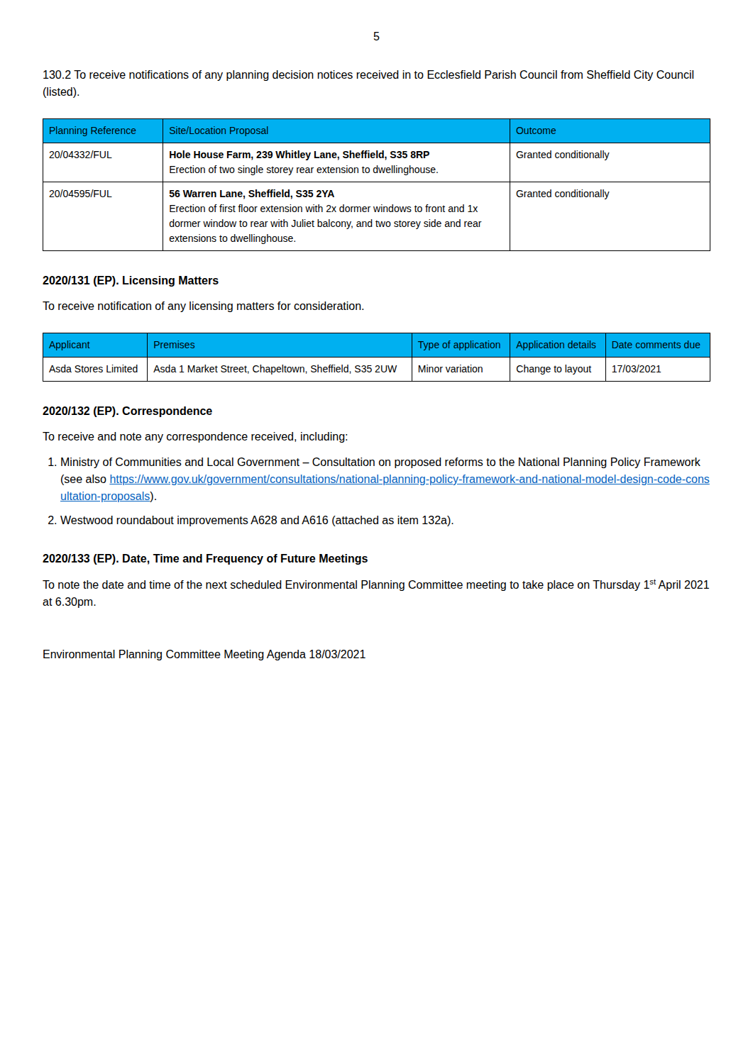5
130.2 To receive notifications of any planning decision notices received in to Ecclesfield Parish Council from Sheffield City Council (listed).
| Planning Reference | Site/Location Proposal | Outcome |
| --- | --- | --- |
| 20/04332/FUL | Hole House Farm, 239 Whitley Lane, Sheffield, S35 8RP Erection of two single storey rear extension to dwellinghouse. | Granted conditionally |
| 20/04595/FUL | 56 Warren Lane, Sheffield, S35 2YA Erection of first floor extension with 2x dormer windows to front and 1x dormer window to rear with Juliet balcony, and two storey side and rear extensions to dwellinghouse. | Granted conditionally |
2020/131 (EP). Licensing Matters
To receive notification of any licensing matters for consideration.
| Applicant | Premises | Type of application | Application details | Date comments due |
| --- | --- | --- | --- | --- |
| Asda Stores Limited | Asda 1 Market Street, Chapeltown, Sheffield, S35 2UW | Minor variation | Change to layout | 17/03/2021 |
2020/132 (EP). Correspondence
To receive and note any correspondence received, including:
Ministry of Communities and Local Government – Consultation on proposed reforms to the National Planning Policy Framework (see also https://www.gov.uk/government/consultations/national-planning-policy-framework-and-national-model-design-code-consultation-proposals).
Westwood roundabout improvements A628 and A616 (attached as item 132a).
2020/133 (EP). Date, Time and Frequency of Future Meetings
To note the date and time of the next scheduled Environmental Planning Committee meeting to take place on Thursday 1st April 2021 at 6.30pm.
Environmental Planning Committee Meeting Agenda 18/03/2021